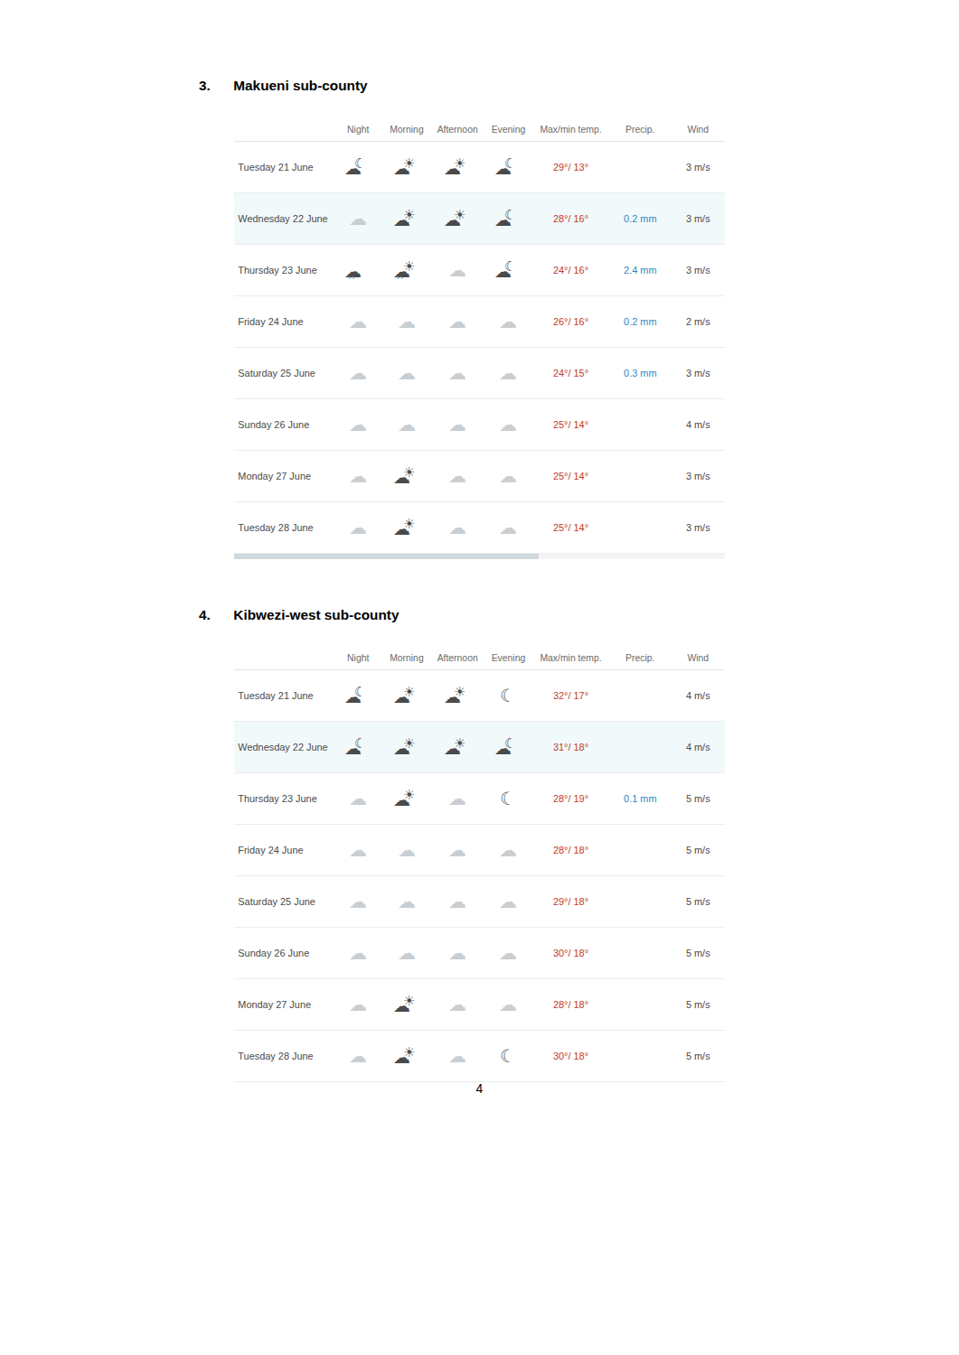3. Makueni sub-county
| | Night | Morning | Afternoon | Evening | Max/min temp. | Precip. | Wind |
| --- | --- | --- | --- | --- | --- | --- | --- |
| Tuesday 21 June | ☾ ☁ | ☀ ☁ | ☀ ☁ | ☾ ☁ | 29°/ 13° | | 3 m/s |
| Wednesday 22 June | ☁ | ☀ ☁ | ☀ ☁ | ☾ ☁ | 28°/ 16° | 0.2 mm | 3 m/s |
| Thursday 23 June | ☁ ›› | ☀ ☁ ›› | ☁ | ☾ ☁ | 24°/ 16° | 2.4 mm | 3 m/s |
| Friday 24 June | ☁ | ☁ | ☁ | ☁ | 26°/ 16° | 0.2 mm | 2 m/s |
| Saturday 25 June | ☁ | ☁ | ☁ | ☁ | 24°/ 15° | 0.3 mm | 3 m/s |
| Sunday 26 June | ☁ | ☁ | ☁ | ☁ | 25°/ 14° | | 4 m/s |
| Monday 27 June | ☁ | ☀ ☁ | ☁ | ☁ | 25°/ 14° | | 3 m/s |
| Tuesday 28 June | ☁ | ☀ ☁ | ☁ | ☁ | 25°/ 14° | | 3 m/s |
4. Kibwezi-west sub-county
| | Night | Morning | Afternoon | Evening | Max/min temp. | Precip. | Wind |
| --- | --- | --- | --- | --- | --- | --- | --- |
| Tuesday 21 June | ☾ ☁ | ☀ ☁ | ☀ ☁ | ☾ | 32°/ 17° | | 4 m/s |
| Wednesday 22 June | ☾ ☁ | ☀ ☁ | ☀ ☁ | ☾ ☁ | 31°/ 18° | | 4 m/s |
| Thursday 23 June | ☁ | ☀ ☁ | ☁ | ☾ | 28°/ 19° | 0.1 mm | 5 m/s |
| Friday 24 June | ☁ | ☁ | ☁ | ☁ | 28°/ 18° | | 5 m/s |
| Saturday 25 June | ☁ | ☁ | ☁ | ☁ | 29°/ 18° | | 5 m/s |
| Sunday 26 June | ☁ | ☁ | ☁ | ☁ | 30°/ 18° | | 5 m/s |
| Monday 27 June | ☁ | ☀ ☁ | ☁ | ☁ | 28°/ 18° | | 5 m/s |
| Tuesday 28 June | ☁ | ☀ ☁ | ☁ | ☾ | 30°/ 18° | | 5 m/s |
4